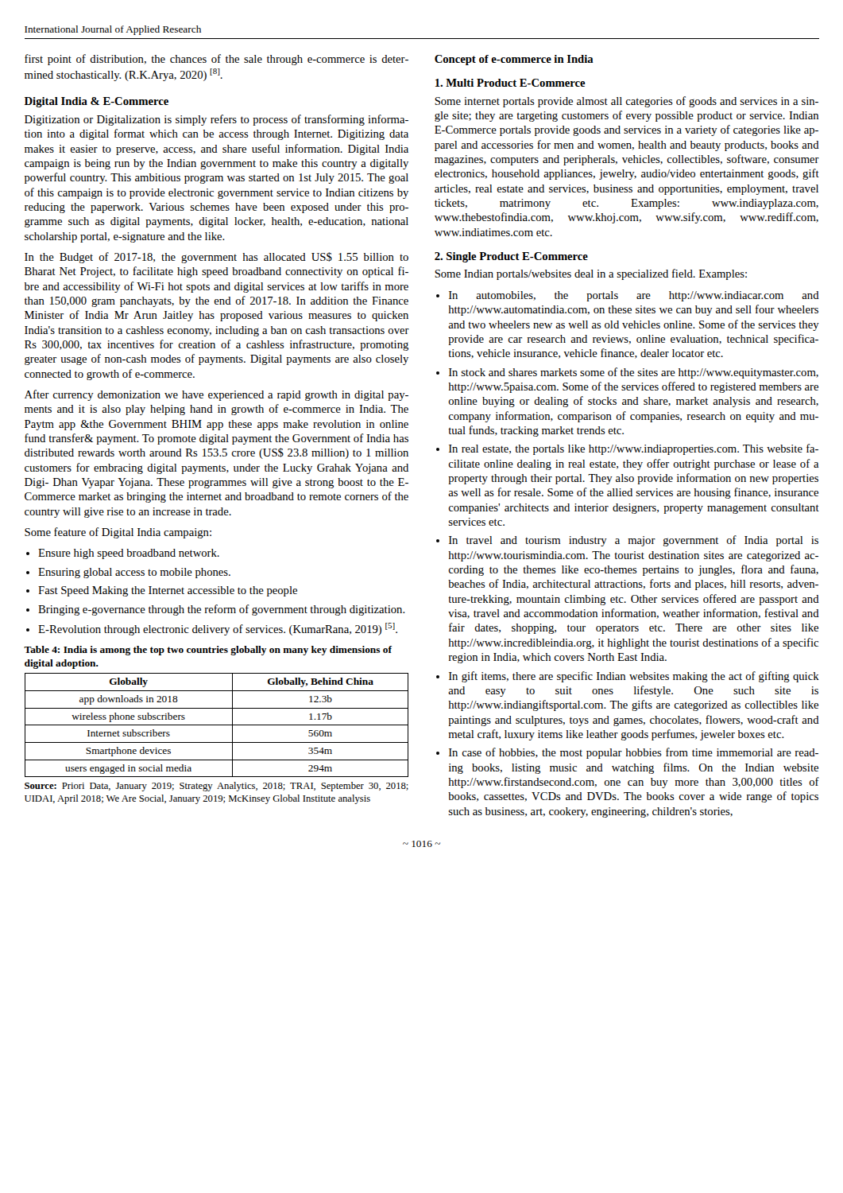International Journal of Applied Research
first point of distribution, the chances of the sale through e-commerce is determined stochastically. (R.K.Arya, 2020) [8].
Digital India & E-Commerce
Digitization or Digitalization is simply refers to process of transforming information into a digital format which can be access through Internet. Digitizing data makes it easier to preserve, access, and share useful information. Digital India campaign is being run by the Indian government to make this country a digitally powerful country. This ambitious program was started on 1st July 2015. The goal of this campaign is to provide electronic government service to Indian citizens by reducing the paperwork. Various schemes have been exposed under this programme such as digital payments, digital locker, health, e-education, national scholarship portal, e-signature and the like.
In the Budget of 2017-18, the government has allocated US$ 1.55 billion to Bharat Net Project, to facilitate high speed broadband connectivity on optical fibre and accessibility of Wi-Fi hot spots and digital services at low tariffs in more than 150,000 gram panchayats, by the end of 2017-18. In addition the Finance Minister of India Mr Arun Jaitley has proposed various measures to quicken India's transition to a cashless economy, including a ban on cash transactions over Rs 300,000, tax incentives for creation of a cashless infrastructure, promoting greater usage of non-cash modes of payments. Digital payments are also closely connected to growth of e-commerce.
After currency demonization we have experienced a rapid growth in digital payments and it is also play helping hand in growth of e-commerce in India. The Paytm app &the Government BHIM app these apps make revolution in online fund transfer& payment. To promote digital payment the Government of India has distributed rewards worth around Rs 153.5 crore (US$ 23.8 million) to 1 million customers for embracing digital payments, under the Lucky Grahak Yojana and Digi- Dhan Vyapar Yojana. These programmes will give a strong boost to the E-Commerce market as bringing the internet and broadband to remote corners of the country will give rise to an increase in trade.
Some feature of Digital India campaign:
Ensure high speed broadband network.
Ensuring global access to mobile phones.
Fast Speed Making the Internet accessible to the people
Bringing e-governance through the reform of government through digitization.
E-Revolution through electronic delivery of services. (KumarRana, 2019) [5].
Table 4: India is among the top two countries globally on many key dimensions of digital adoption.
| Globally | Globally, Behind China |
| --- | --- |
| app downloads in 2018 | 12.3b |
| wireless phone subscribers | 1.17b |
| Internet subscribers | 560m |
| Smartphone devices | 354m |
| users engaged in social media | 294m |
Source: Priori Data, January 2019; Strategy Analytics, 2018; TRAI, September 30, 2018; UIDAI, April 2018; We Are Social, January 2019; McKinsey Global Institute analysis
Concept of e-commerce in India
1. Multi Product E-Commerce
Some internet portals provide almost all categories of goods and services in a single site; they are targeting customers of every possible product or service. Indian E-Commerce portals provide goods and services in a variety of categories like apparel and accessories for men and women, health and beauty products, books and magazines, computers and peripherals, vehicles, collectibles, software, consumer electronics, household appliances, jewelry, audio/video entertainment goods, gift articles, real estate and services, business and opportunities, employment, travel tickets, matrimony etc. Examples: www.indiayplaza.com, www.thebestofindia.com, www.khoj.com, www.sify.com, www.rediff.com, www.indiatimes.com etc.
2. Single Product E-Commerce
Some Indian portals/websites deal in a specialized field. Examples:
In automobiles, the portals are http://www.indiacar.com and http://www.automatindia.com, on these sites we can buy and sell four wheelers and two wheelers new as well as old vehicles online. Some of the services they provide are car research and reviews, online evaluation, technical specifications, vehicle insurance, vehicle finance, dealer locator etc.
In stock and shares markets some of the sites are http://www.equitymaster.com, http://www.5paisa.com. Some of the services offered to registered members are online buying or dealing of stocks and share, market analysis and research, company information, comparison of companies, research on equity and mutual funds, tracking market trends etc.
In real estate, the portals like http://www.indiaproperties.com. This website facilitate online dealing in real estate, they offer outright purchase or lease of a property through their portal. They also provide information on new properties as well as for resale. Some of the allied services are housing finance, insurance companies' architects and interior designers, property management consultant services etc.
In travel and tourism industry a major government of India portal is http://www.tourismindia.com. The tourist destination sites are categorized according to the themes like eco-themes pertains to jungles, flora and fauna, beaches of India, architectural attractions, forts and places, hill resorts, adventure-trekking, mountain climbing etc. Other services offered are passport and visa, travel and accommodation information, weather information, festival and fair dates, shopping, tour operators etc. There are other sites like http://www.incredibleindia.org, it highlight the tourist destinations of a specific region in India, which covers North East India.
In gift items, there are specific Indian websites making the act of gifting quick and easy to suit ones lifestyle. One such site is http://www.indiangiftsportal.com. The gifts are categorized as collectibles like paintings and sculptures, toys and games, chocolates, flowers, wood-craft and metal craft, luxury items like leather goods perfumes, jeweler boxes etc.
In case of hobbies, the most popular hobbies from time immemorial are reading books, listing music and watching films. On the Indian website http://www.firstandsecond.com, one can buy more than 3,00,000 titles of books, cassettes, VCDs and DVDs. The books cover a wide range of topics such as business, art, cookery, engineering, children's stories,
~ 1016 ~